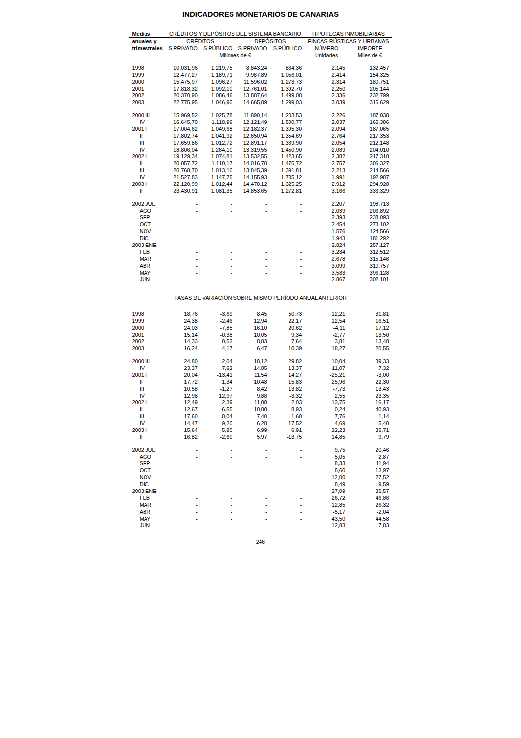INDICADORES MONETARIOS DE CANARIAS
| Medias | CRÉDITOS Y DEPÓSITOS DEL SISTEMA BANCARIO | HIPOTECAS INMOBILIARIAS |
| anuales y | CRÉDITOS | DEPÓSITOS | FINCAS RÚSTICAS Y URBANAS |
| trimestrales | S.PRIVADO | S.PÚBLICO | S.PRIVADO | S.PÚBLICO | NÚMERO | IMPORTE |
| | Millones de € | Unidades | Miles de € |
| 1998 | 10.031,96 | 1.219,75 | 8.843,24 | 864,36 | 2.145 | 132.457 |
| 1999 | 12.477,27 | 1.189,71 | 9.987,89 | 1.056,01 | 2.414 | 154.325 |
| 2000 | 15.475,97 | 1.096,27 | 11.596,02 | 1.273,73 | 2.314 | 180.751 |
| 2001 | 17.818,32 | 1.092,10 | 12.761,01 | 1.392,70 | 2.250 | 205.144 |
| 2002 | 20.370,90 | 1.086,46 | 13.887,64 | 1.499,08 | 2.336 | 232.799 |
| 2003 | 22.775,95 | 1.046,90 | 14.665,89 | 1.299,03 | 3.039 | 315.629 |
| 2000 III | 15.969,52 | 1.025,78 | 11.890,14 | 1.203,53 | 2.226 | 187.038 |
| IV | 16.645,70 | 1.118,96 | 12.121,49 | 1.500,77 | 2.037 | 165.386 |
| 2001 I | 17.004,62 | 1.049,68 | 12.182,37 | 1.395,30 | 2.094 | 187.065 |
| II | 17.802,74 | 1.041,92 | 12.650,94 | 1.354,69 | 2.764 | 217.353 |
| III | 17.659,86 | 1.012,72 | 12.891,17 | 1.369,90 | 2.054 | 212.148 |
| IV | 18.806,04 | 1.264,10 | 13.319,55 | 1.450,90 | 2.089 | 204.010 |
| 2002 I | 19.129,34 | 1.074,81 | 13.532,55 | 1.423,65 | 2.382 | 217.318 |
| II | 20.057,72 | 1.110,17 | 14.016,70 | 1.475,72 | 2.757 | 306.327 |
| III | 20.768,70 | 1.013,10 | 13.845,39 | 1.391,81 | 2.213 | 214.566 |
| IV | 21.527,83 | 1.147,75 | 14.155,93 | 1.705,12 | 1.991 | 192.987 |
| 2003 I | 22.120,99 | 1.012,44 | 14.478,12 | 1.325,25 | 2.912 | 294.928 |
| II | 23.430,91 | 1.081,35 | 14.853,65 | 1.272,81 | 3.166 | 336.329 |
| 2002 JUL | - | - | - | - | 2.207 | 198.713 |
| AGO | - | - | - | - | 2.039 | 206.892 |
| SEP | - | - | - | - | 2.393 | 238.093 |
| OCT | - | - | - | - | 2.454 | 273.102 |
| NOV | - | - | - | - | 1.576 | 124.566 |
| DIC | - | - | - | - | 1.943 | 181.292 |
| 2003 ENE | - | - | - | - | 2.824 | 257.127 |
| FEB | - | - | - | - | 3.234 | 312.512 |
| MAR | - | - | - | - | 2.678 | 315.146 |
| ABR | - | - | - | - | 3.099 | 310.757 |
| MAY | - | - | - | - | 3.533 | 396.128 |
| JUN | - | - | - | - | 2.867 | 302.101 |
| TASAS DE VARIACIÓN SOBRE MISMO PERÍODO ANUAL ANTERIOR |
| 1998 | 18,76 | -3,69 | 8,45 | 50,73 | 12,21 | 31,81 |
| 1999 | 24,38 | -2,46 | 12,94 | 22,17 | 12,54 | 16,51 |
| 2000 | 24,03 | -7,85 | 16,10 | 20,62 | -4,11 | 17,12 |
| 2001 | 15,14 | -0,38 | 10,05 | 9,34 | -2,77 | 13,50 |
| 2002 | 14,33 | -0,52 | 8,83 | 7,64 | 3,81 | 13,48 |
| 2003 | 16,24 | -4,17 | 6,47 | -10,39 | 18,27 | 20,55 |
| 2000 III | 24,80 | -2,04 | 18,12 | 29,82 | 10,04 | 39,33 |
| IV | 23,37 | -7,62 | 14,85 | 13,37 | -11,07 | 7,32 |
| 2001 I | 20,04 | -13,41 | 11,54 | 14,27 | -25,21 | -3,00 |
| II | 17,72 | 1,34 | 10,48 | 15,83 | 25,96 | 22,30 |
| III | 10,58 | -1,27 | 8,42 | 13,82 | -7,73 | 13,43 |
| IV | 12,98 | 12,97 | 9,88 | -3,32 | 2,55 | 23,35 |
| 2002 I | 12,49 | 2,39 | 11,08 | 2,03 | 13,75 | 16,17 |
| II | 12,67 | 6,55 | 10,80 | 8,93 | -0,24 | 40,93 |
| III | 17,60 | 0,04 | 7,40 | 1,60 | 7,76 | 1,14 |
| IV | 14,47 | -9,20 | 6,28 | 17,52 | -4,69 | -5,40 |
| 2003 I | 15,64 | -5,80 | 6,99 | -6,91 | 22,23 | 35,71 |
| II | 16,82 | -2,60 | 5,97 | -13,75 | 14,85 | 9,79 |
| 2002 JUL | - | - | - | - | 9,75 | 20,46 |
| AGO | - | - | - | - | 5,05 | 2,87 |
| SEP | - | - | - | - | 8,33 | -11,94 |
| OCT | - | - | - | - | -8,60 | 13,97 |
| NOV | - | - | - | - | -12,00 | -27,52 |
| DIC | - | - | - | - | 8,49 | -9,59 |
| 2003 ENE | - | - | - | - | 27,09 | 35,57 |
| FEB | - | - | - | - | 26,72 | 46,86 |
| MAR | - | - | - | - | 12,85 | 26,32 |
| ABR | - | - | - | - | -5,17 | -2,04 |
| MAY | - | - | - | - | 43,50 | 44,58 |
| JUN | - | - | - | - | 12,83 | -7,83 |
246